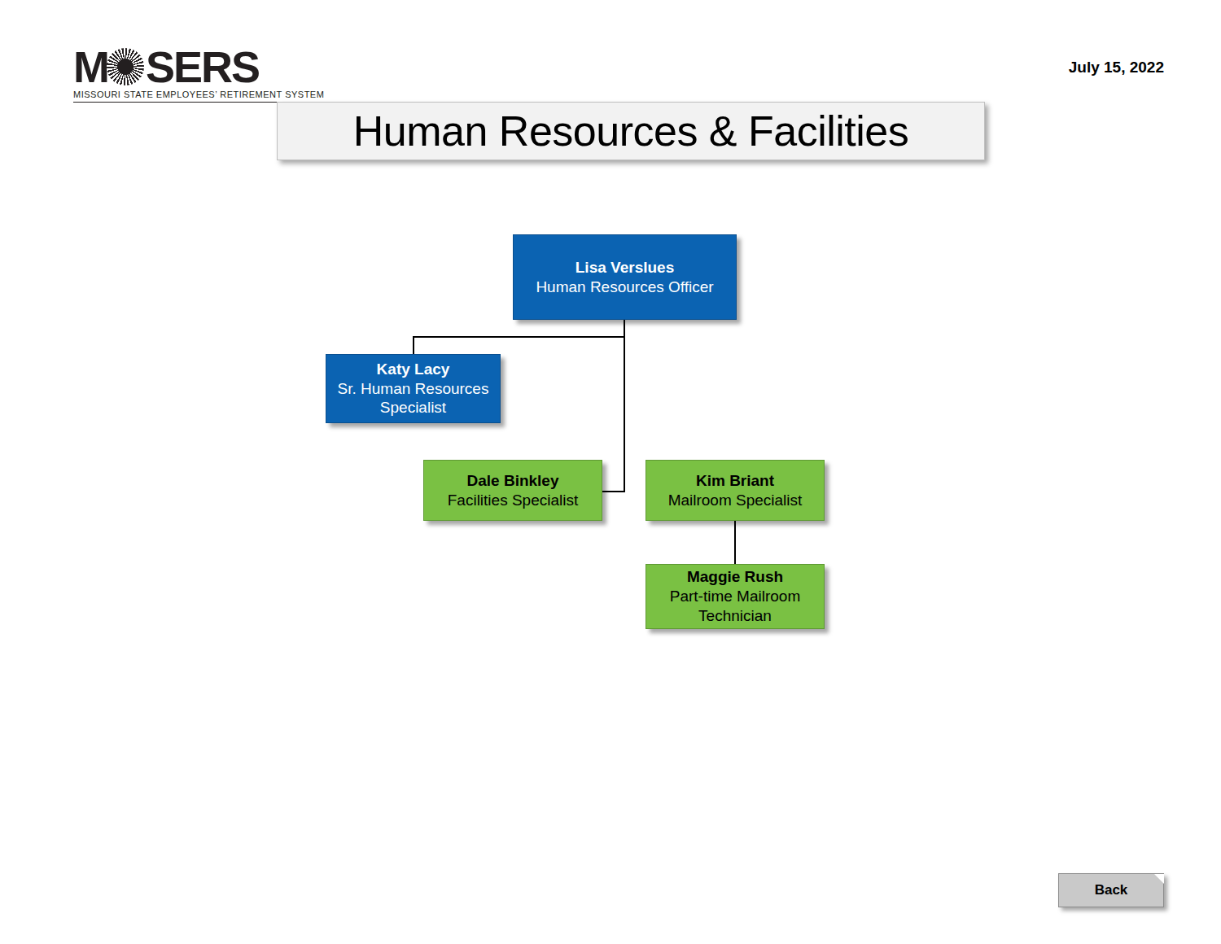M SERS
MISSOURI STATE EMPLOYEES’ RETIREMENT SYSTEM
July 15, 2022
Human Resources & Facilities
Lisa Verslues Human Resources Officer
Katy Lacy Sr. Human Resources Specialist
Dale Binkley Facilities Specialist
Kim Briant Mailroom Specialist
Maggie Rush Part-time Mailroom Technician
Back